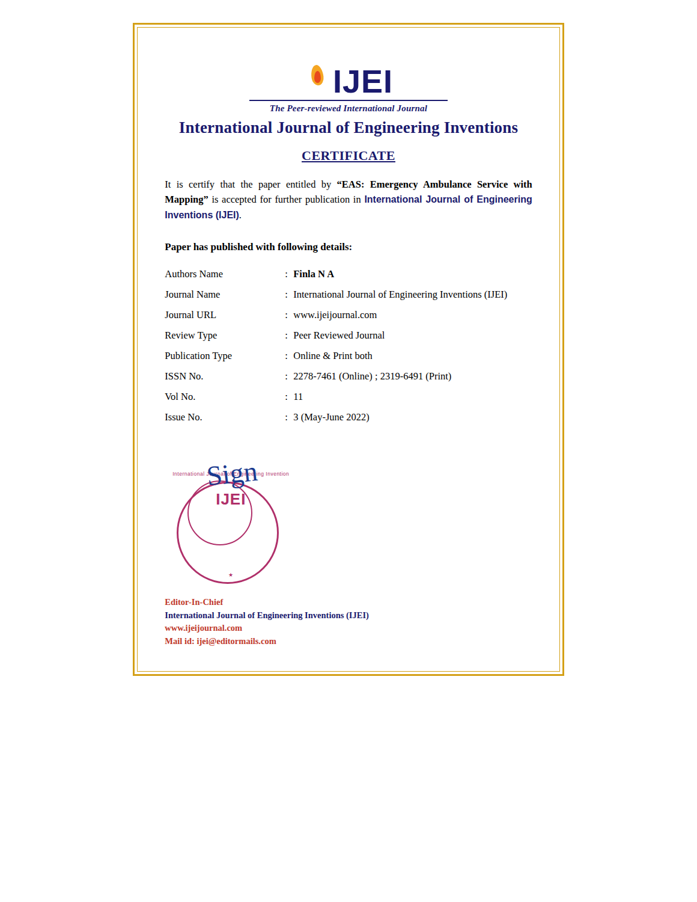IJEI
The Peer-reviewed International Journal
International Journal of Engineering Inventions
CERTIFICATE
It is certify that the paper entitled by “EAS: Emergency Ambulance Service with Mapping” is accepted for further publication in International Journal of Engineering Inventions (IJEI).
Paper has published with following details:
| Authors Name | : | Finla N A |
| Journal Name | : | International Journal of Engineering Inventions (IJEI) |
| Journal URL | : | www.ijeijournal.com |
| Review Type | : | Peer Reviewed Journal |
| Publication Type | : | Online & Print both |
| ISSN No. | : | 2278-7461 (Online) ; 2319-6491 (Print) |
| Vol No. | : | 11 |
| Issue No. | : | 3 (May-June 2022) |
International Journal of Engineering Invention
IJEI
★
Sign
Editor-In-Chief
International Journal of Engineering Inventions (IJEI)
www.ijeijournal.com
Mail id: ijei@editormails.com